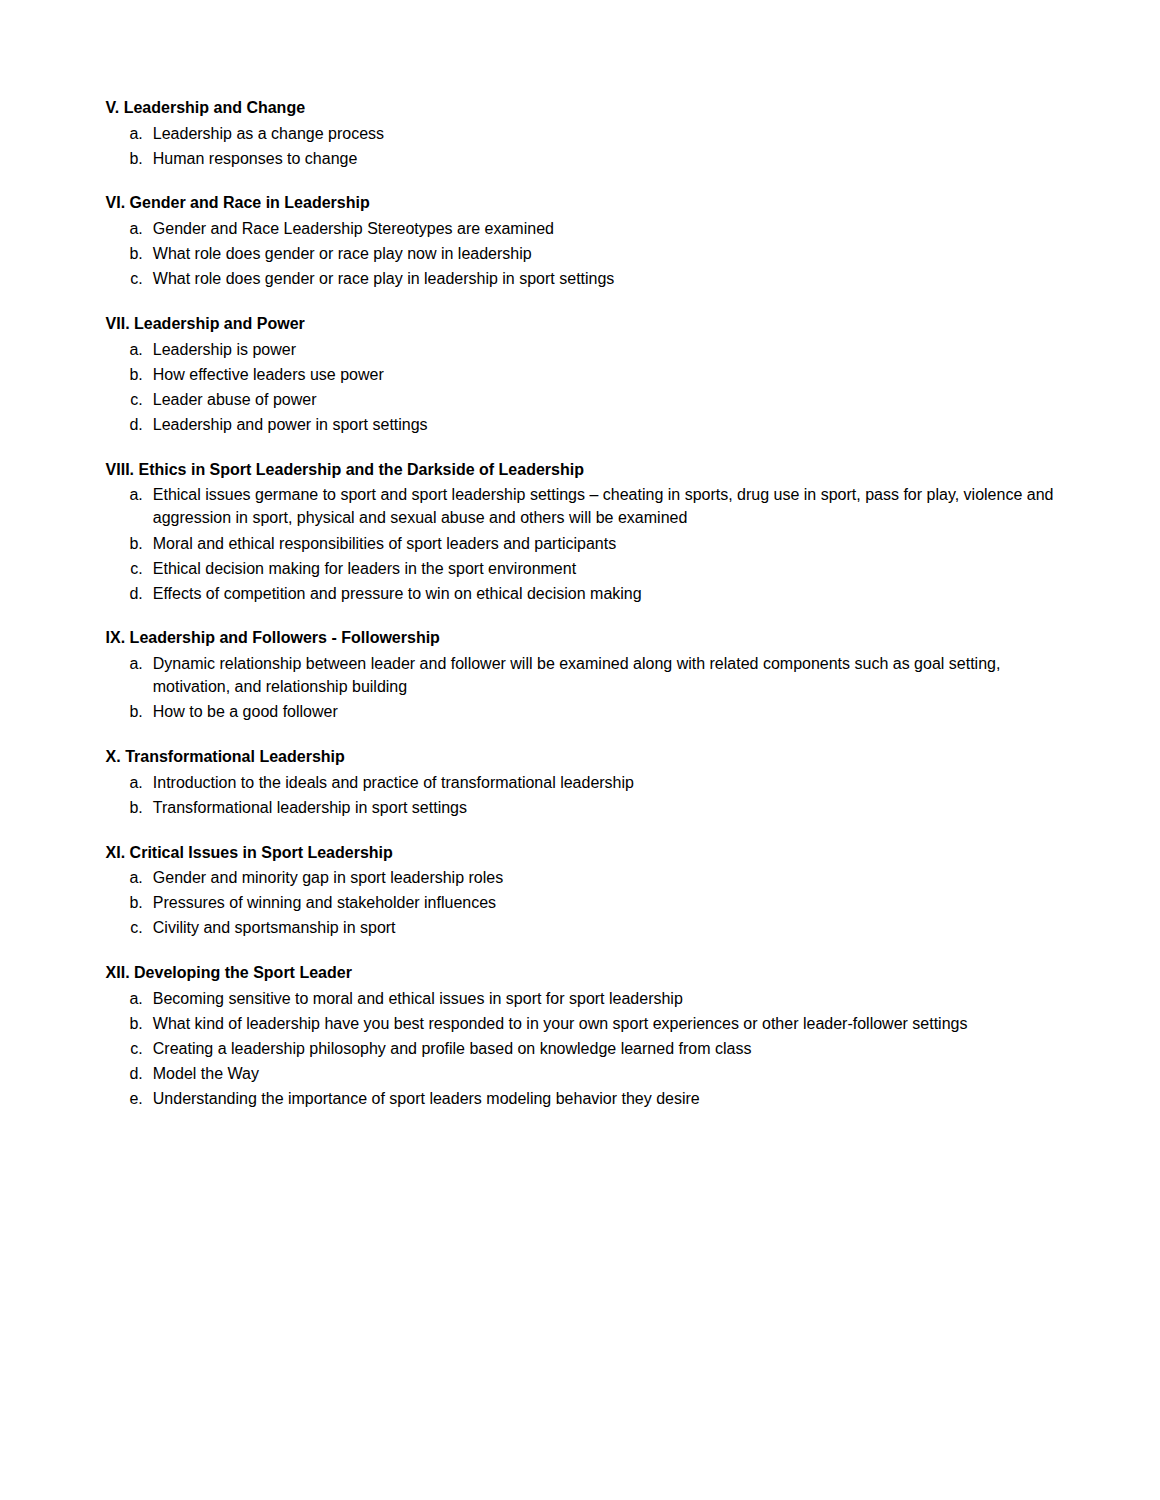V. Leadership and Change
Leadership as a change process
Human responses to change
VI. Gender and Race in Leadership
Gender and Race Leadership Stereotypes are examined
What role does gender or race play now in leadership
What role does gender or race play in leadership in sport settings
VII. Leadership and Power
Leadership is power
How effective leaders use power
Leader abuse of power
Leadership and power in sport settings
VIII. Ethics in Sport Leadership and the Darkside of Leadership
Ethical issues germane to sport and sport leadership settings – cheating in sports, drug use in sport, pass for play, violence and aggression in sport, physical and sexual abuse and others will be examined
Moral and ethical responsibilities of sport leaders and participants
Ethical decision making for leaders in the sport environment
Effects of competition and pressure to win on ethical decision making
IX. Leadership and Followers - Followership
Dynamic relationship between leader and follower will be examined along with related components such as goal setting, motivation, and relationship building
How to be a good follower
X. Transformational Leadership
Introduction to the ideals and practice of transformational leadership
Transformational leadership in sport settings
XI. Critical Issues in Sport Leadership
Gender and minority gap in sport leadership roles
Pressures of winning and stakeholder influences
Civility and sportsmanship in sport
XII. Developing the Sport Leader
Becoming sensitive to moral and ethical issues in sport for sport leadership
What kind of leadership have you best responded to in your own sport experiences or other leader-follower settings
Creating a leadership philosophy and profile based on knowledge learned from class
Model the Way
Understanding the importance of sport leaders modeling behavior they desire